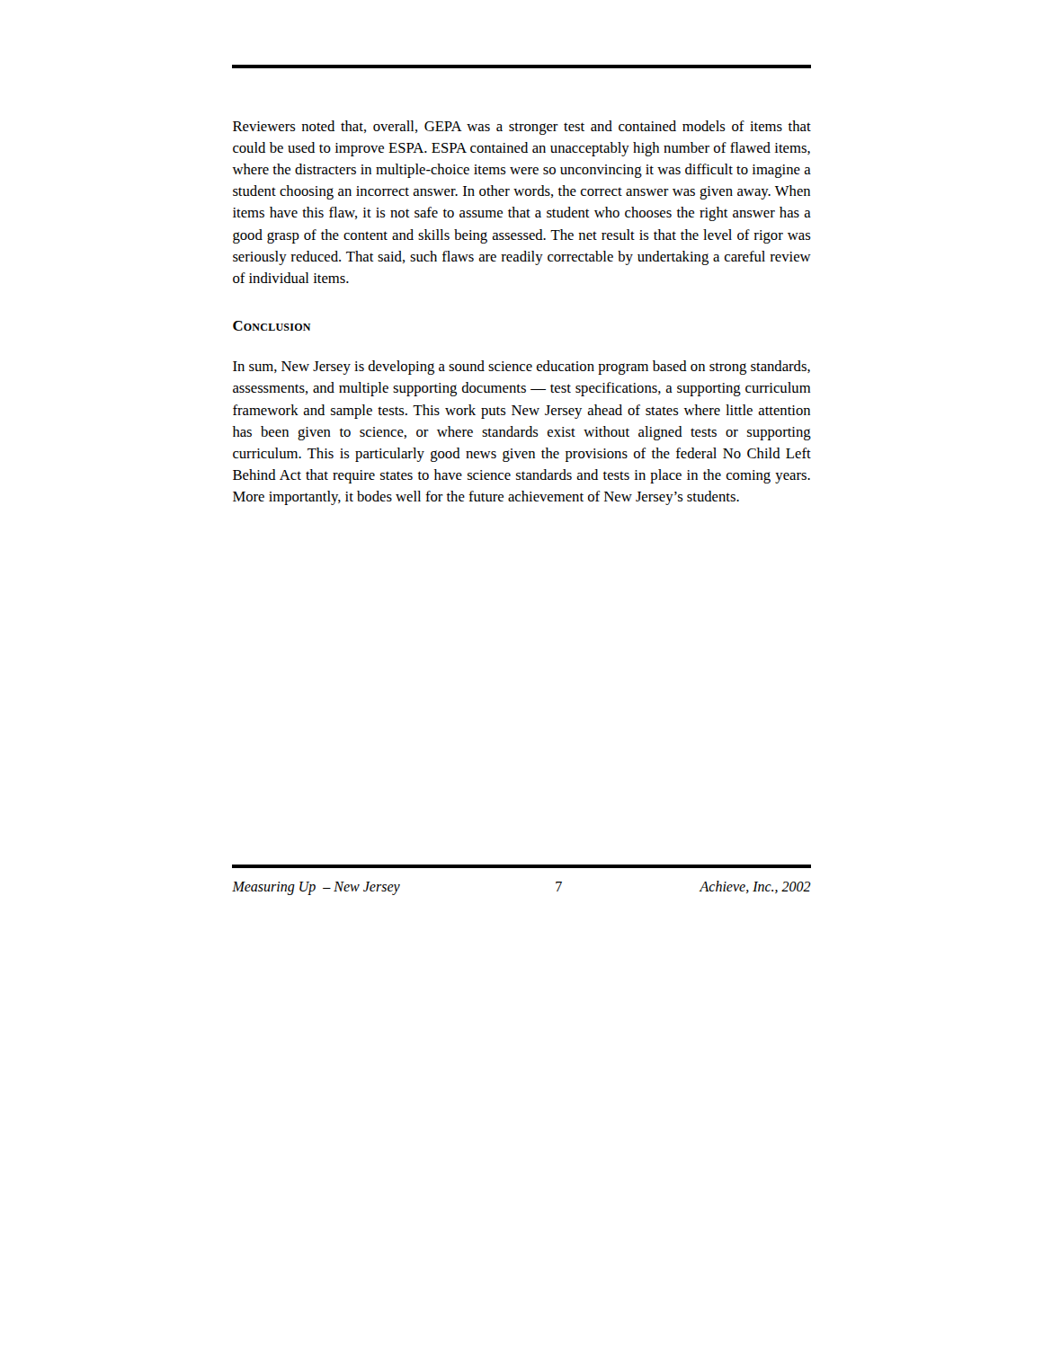Reviewers noted that, overall, GEPA was a stronger test and contained models of items that could be used to improve ESPA. ESPA contained an unacceptably high number of flawed items, where the distracters in multiple-choice items were so unconvincing it was difficult to imagine a student choosing an incorrect answer. In other words, the correct answer was given away. When items have this flaw, it is not safe to assume that a student who chooses the right answer has a good grasp of the content and skills being assessed. The net result is that the level of rigor was seriously reduced. That said, such flaws are readily correctable by undertaking a careful review of individual items.
Conclusion
In sum, New Jersey is developing a sound science education program based on strong standards, assessments, and multiple supporting documents — test specifications, a supporting curriculum framework and sample tests. This work puts New Jersey ahead of states where little attention has been given to science, or where standards exist without aligned tests or supporting curriculum. This is particularly good news given the provisions of the federal No Child Left Behind Act that require states to have science standards and tests in place in the coming years. More importantly, it bodes well for the future achievement of New Jersey’s students.
Measuring Up – New Jersey 7 Achieve, Inc., 2002